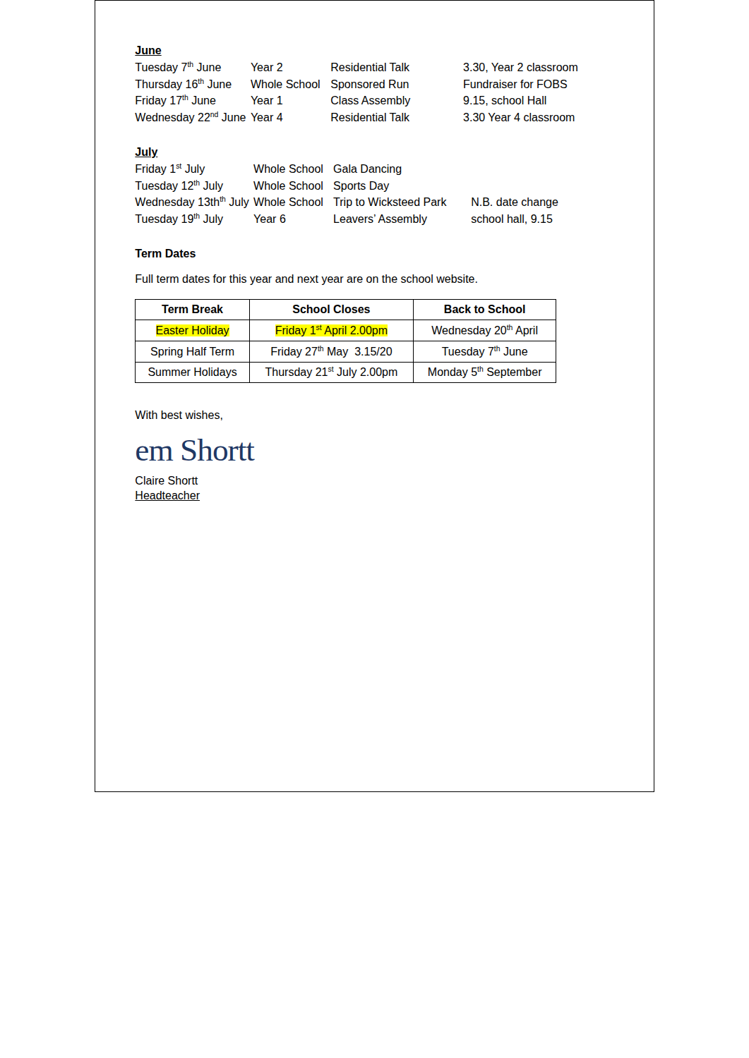June
| Tuesday 7 th June | Year 2 | Residential Talk | 3.30, Year 2 classroom |
| Thursday 16 th June | Whole School | Sponsored Run | Fundraiser for FOBS |
| Friday 17 th June | Year 1 | Class Assembly | 9.15, school Hall |
| Wednesday 22 nd June | Year 4 | Residential Talk | 3.30 Year 4 classroom |
July
| Friday 1 st July | Whole School | Gala Dancing | |
| Tuesday 12 th July | Whole School | Sports Day | |
| Wednesday 13th th July | Whole School | Trip to Wicksteed Park | N.B. date change |
| Tuesday 19 th July | Year 6 | Leavers’ Assembly | school hall, 9.15 |
Term Dates
Full term dates for this year and next year are on the school website.
| Term Break | School Closes | Back to School |
| --- | --- | --- |
| Easter Holiday | Friday 1 st April 2.00pm | Wednesday 20 th April |
| Spring Half Term | Friday 27 th May 3.15/20 | Tuesday 7 th June |
| Summer Holidays | Thursday 21 st July 2.00pm | Monday 5 th September |
With best wishes,
em Shortt
Claire Shortt
Headteacher